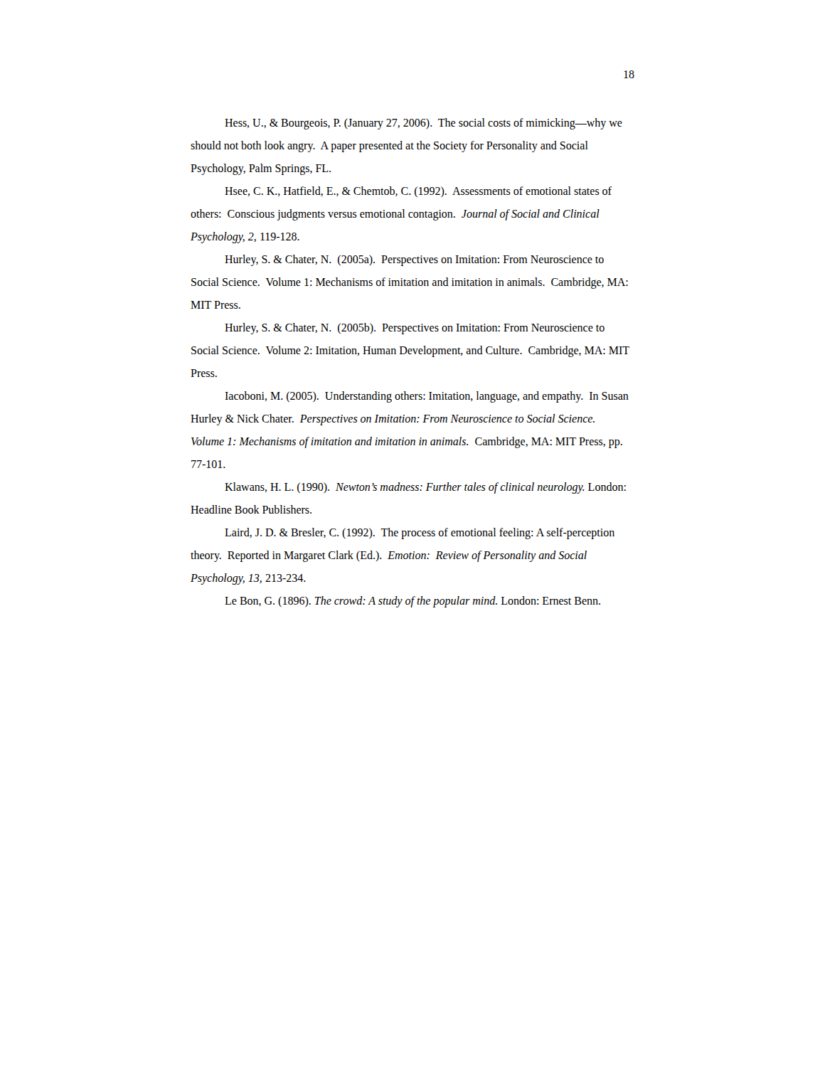18
Hess, U., & Bourgeois, P. (January 27, 2006). The social costs of mimicking—why we should not both look angry. A paper presented at the Society for Personality and Social Psychology, Palm Springs, FL.
Hsee, C. K., Hatfield, E., & Chemtob, C. (1992). Assessments of emotional states of others: Conscious judgments versus emotional contagion. Journal of Social and Clinical Psychology, 2, 119-128.
Hurley, S. & Chater, N. (2005a). Perspectives on Imitation: From Neuroscience to Social Science. Volume 1: Mechanisms of imitation and imitation in animals. Cambridge, MA: MIT Press.
Hurley, S. & Chater, N. (2005b). Perspectives on Imitation: From Neuroscience to Social Science. Volume 2: Imitation, Human Development, and Culture. Cambridge, MA: MIT Press.
Iacoboni, M. (2005). Understanding others: Imitation, language, and empathy. In Susan Hurley & Nick Chater. Perspectives on Imitation: From Neuroscience to Social Science. Volume 1: Mechanisms of imitation and imitation in animals. Cambridge, MA: MIT Press, pp. 77-101.
Klawans, H. L. (1990). Newton’s madness: Further tales of clinical neurology. London: Headline Book Publishers.
Laird, J. D. & Bresler, C. (1992). The process of emotional feeling: A self-perception theory. Reported in Margaret Clark (Ed.). Emotion: Review of Personality and Social Psychology, 13, 213-234.
Le Bon, G. (1896). The crowd: A study of the popular mind. London: Ernest Benn.